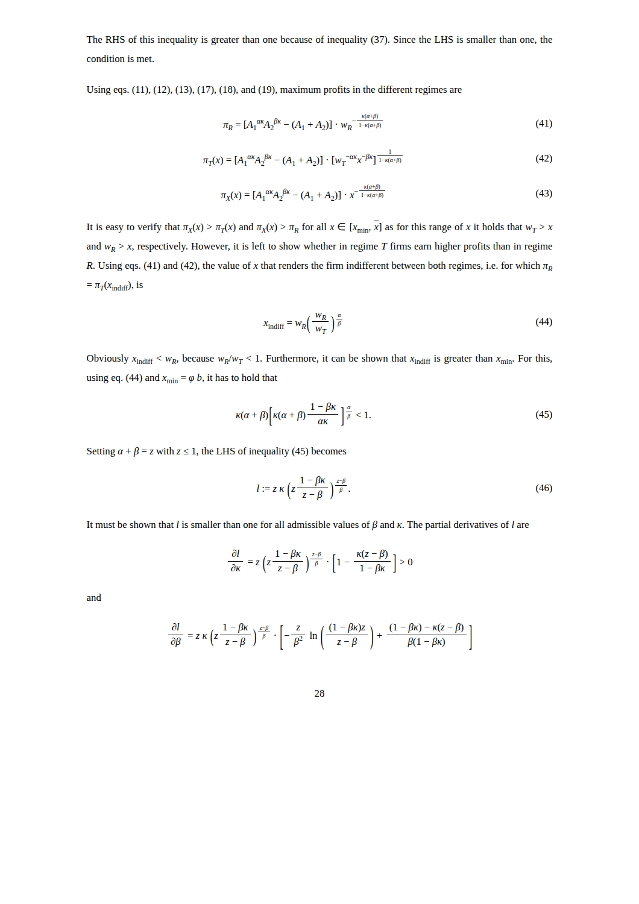The RHS of this inequality is greater than one because of inequality (37). Since the LHS is smaller than one, the condition is met.
Using eqs. (11), (12), (13), (17), (18), and (19), maximum profits in the different regimes are
πR = [A1ακA2βκ − (A1 + A2)] · wR−κ(α+β) 1−κ(α+β)
(41)
πT(x) = [A1ακA2βκ − (A1 + A2)] · [wT−ακx−βκ]11−κ(α+β)
(42)
πX(x) = [A1ακA2βκ − (A1 + A2)] · x−κ(α+β) 1−κ(α+β)
(43)
It is easy to verify that πX(x) > πT(x) and πX(x) > πR for all x ∈ [xmin, x] as for this range of x it holds that wT > x and wR > x, respectively. However, it is left to show whether in regime T firms earn higher profits than in regime R. Using eqs. (41) and (42), the value of x that renders the firm indifferent between both regimes, i.e. for which πR = πT(xindiff), is
xindiff = wR(wR wT)αβ
(44)
Obviously xindiff < wR, because wR/wT < 1. Furthermore, it can be shown that xindiff is greater than xmin. For this, using eq. (44) and xmin = φ b, it has to hold that
κ(α + β)[κ(α + β)1 − βκ ακ]αβ < 1.
(45)
Setting α + β = z with z ≤ 1, the LHS of inequality (45) becomes
l := z κ (z 1 − βκ z − β)z−β β.
(46)
It must be shown that l is smaller than one for all admissible values of β and κ. The partial derivatives of l are
∂l∂κ = z (z 1 − βκ z − β)z−β β · [1 − κ(z − β) 1 − βκ] > 0
and
∂l∂β = z κ (z 1 − βκ z − β)z−β β · [−zβ2 ln ((1 − βκ)z z − β) + (1 − βκ) − κ(z − β) β(1 − βκ)]
28